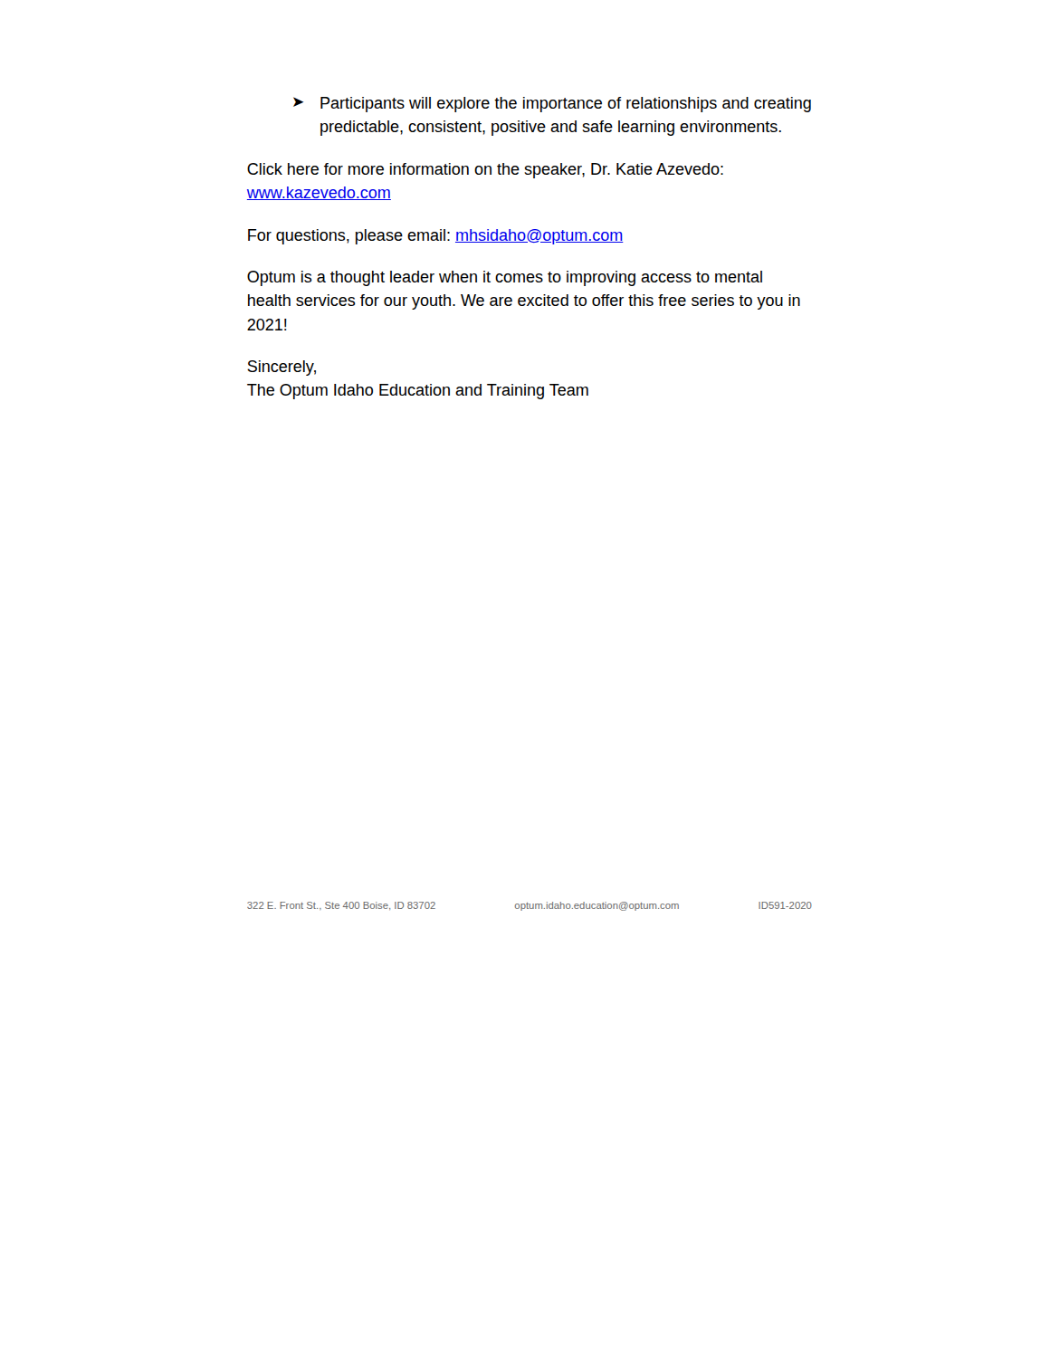Participants will explore the importance of relationships and creating predictable, consistent, positive and safe learning environments.
Click here for more information on the speaker, Dr. Katie Azevedo: www.kazevedo.com
For questions, please email: mhsidaho@optum.com
Optum is a thought leader when it comes to improving access to mental health services for our youth. We are excited to offer this free series to you in 2021!
Sincerely,
The Optum Idaho Education and Training Team
322 E. Front St., Ste 400 Boise, ID 83702 optum.idaho.education@optum.com ID591-2020